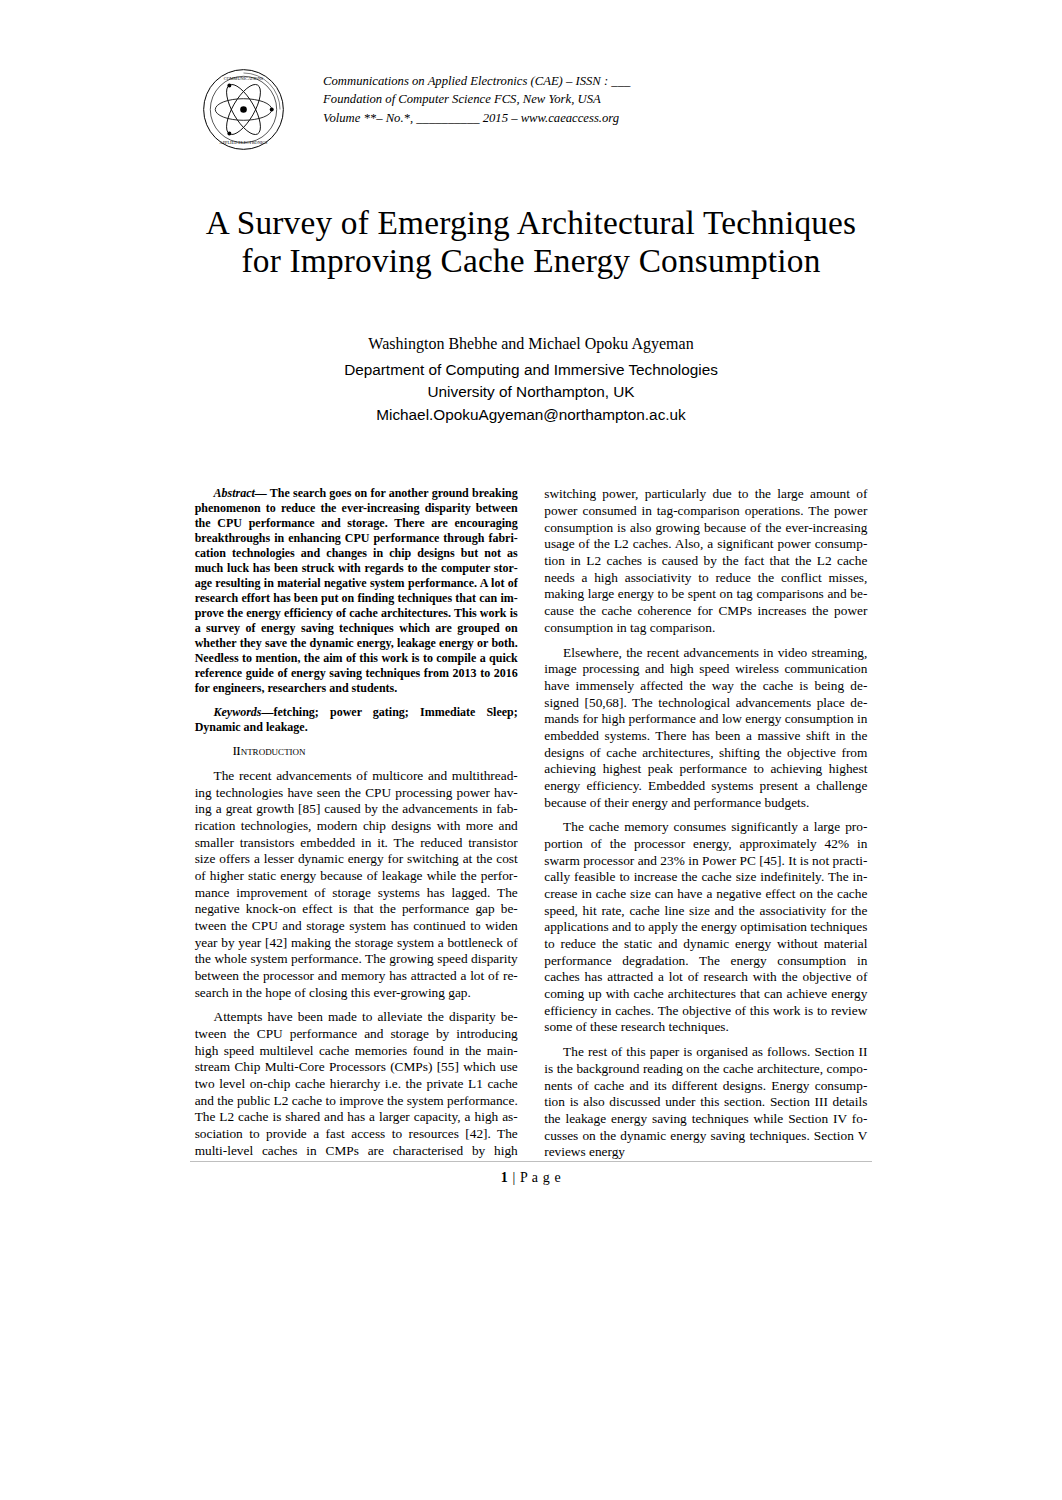COMMUNICATIONS APPLIED ELECTRONICS
Communications on Applied Electronics (CAE) – ISSN : ___
Foundation of Computer Science FCS, New York, USA
Volume **– No.*, __________ 2015 – www.caeaccess.org
A Survey of Emerging Architectural Techniques for Improving Cache Energy Consumption
Washington Bhebhe and Michael Opoku Agyeman
Department of Computing and Immersive Technologies
University of Northampton, UK
Michael.OpokuAgyeman@northampton.ac.uk
Abstract— The search goes on for another ground breaking phenomenon to reduce the ever-increasing disparity between the CPU performance and storage. There are encouraging breakthroughs in enhancing CPU performance through fabrication technologies and changes in chip designs but not as much luck has been struck with regards to the computer storage resulting in material negative system performance. A lot of research effort has been put on finding techniques that can improve the energy efficiency of cache architectures. This work is a survey of energy saving techniques which are grouped on whether they save the dynamic energy, leakage energy or both. Needless to mention, the aim of this work is to compile a quick reference guide of energy saving techniques from 2013 to 2016 for engineers, researchers and students.
Keywords—fetching; power gating; Immediate Sleep; Dynamic and leakage.
I. Introduction
The recent advancements of multicore and multithreading technologies have seen the CPU processing power having a great growth [85] caused by the advancements in fabrication technologies, modern chip designs with more and smaller transistors embedded in it. The reduced transistor size offers a lesser dynamic energy for switching at the cost of higher static energy because of leakage while the performance improvement of storage systems has lagged. The negative knock-on effect is that the performance gap between the CPU and storage system has continued to widen year by year [42] making the storage system a bottleneck of the whole system performance. The growing speed disparity between the processor and memory has attracted a lot of research in the hope of closing this ever-growing gap.
Attempts have been made to alleviate the disparity between the CPU performance and storage by introducing high speed multilevel cache memories found in the mainstream Chip Multi-Core Processors (CMPs) [55] which use two level on-chip cache hierarchy i.e. the private L1 cache and the public L2 cache to improve the system performance. The L2 cache is shared and has a larger capacity, a high association to provide a fast access to resources [42]. The multi-level caches in CMPs are characterised by high switching power, particularly due to the large amount of power consumed in tag-comparison operations. The power consumption is also growing because of the ever-increasing usage of the L2 caches. Also, a significant power consumption in L2 caches is caused by the fact that the L2 cache needs a high associativity to reduce the conflict misses, making large energy to be spent on tag comparisons and because the cache coherence for CMPs increases the power consumption in tag comparison.
Elsewhere, the recent advancements in video streaming, image processing and high speed wireless communication have immensely affected the way the cache is being designed [50,68]. The technological advancements place demands for high performance and low energy consumption in embedded systems. There has been a massive shift in the designs of cache architectures, shifting the objective from achieving highest peak performance to achieving highest energy efficiency. Embedded systems present a challenge because of their energy and performance budgets.
The cache memory consumes significantly a large proportion of the processor energy, approximately 42% in swarm processor and 23% in Power PC [45]. It is not practically feasible to increase the cache size indefinitely. The increase in cache size can have a negative effect on the cache speed, hit rate, cache line size and the associativity for the applications and to apply the energy optimisation techniques to reduce the static and dynamic energy without material performance degradation. The energy consumption in caches has attracted a lot of research with the objective of coming up with cache architectures that can achieve energy efficiency in caches. The objective of this work is to review some of these research techniques.
The rest of this paper is organised as follows. Section II is the background reading on the cache architecture, components of cache and its different designs. Energy consumption is also discussed under this section. Section III details the leakage energy saving techniques while Section IV focusses on the dynamic energy saving techniques. Section V reviews energy
1 | P a g e